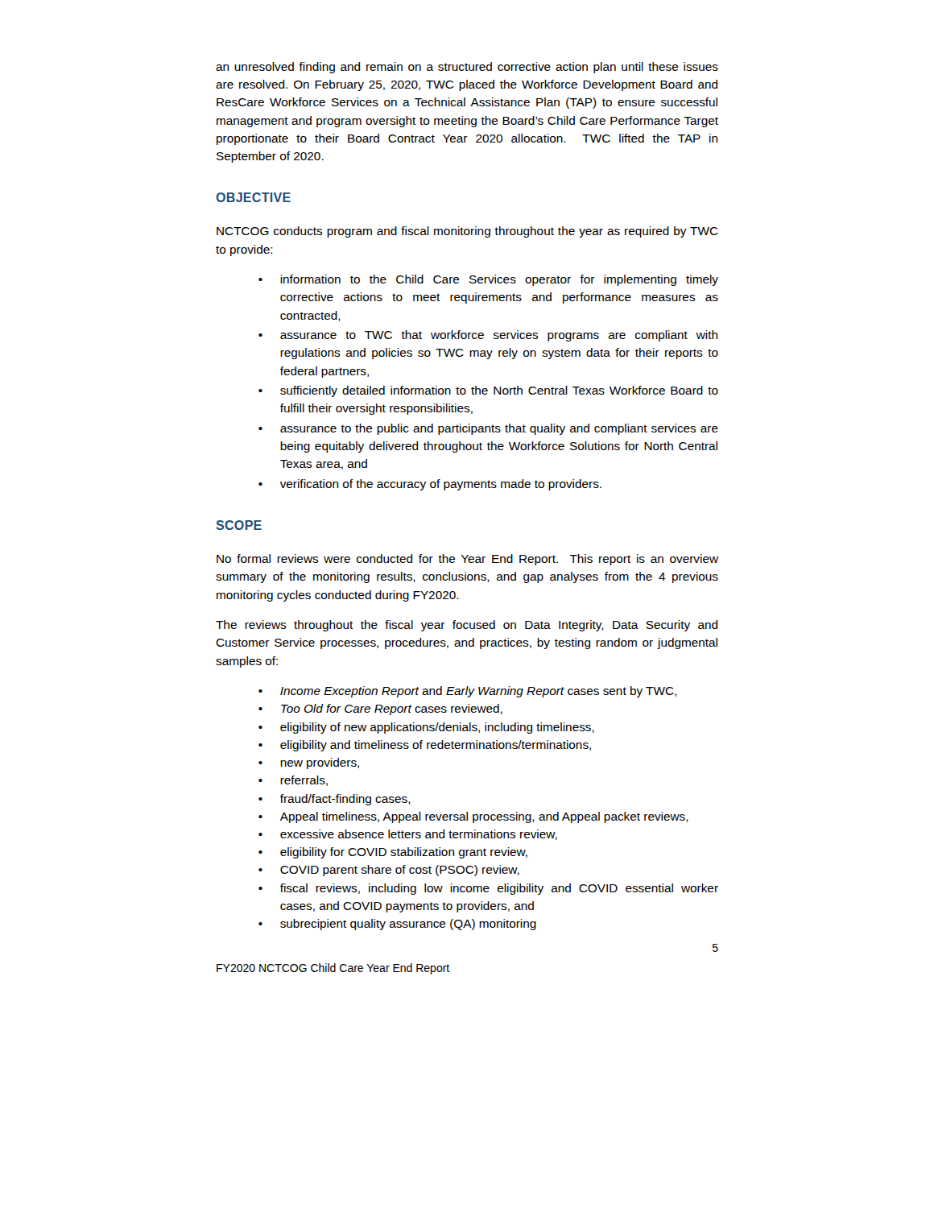an unresolved finding and remain on a structured corrective action plan until these issues are resolved. On February 25, 2020, TWC placed the Workforce Development Board and ResCare Workforce Services on a Technical Assistance Plan (TAP) to ensure successful management and program oversight to meeting the Board’s Child Care Performance Target proportionate to their Board Contract Year 2020 allocation. TWC lifted the TAP in September of 2020.
OBJECTIVE
NCTCOG conducts program and fiscal monitoring throughout the year as required by TWC to provide:
information to the Child Care Services operator for implementing timely corrective actions to meet requirements and performance measures as contracted,
assurance to TWC that workforce services programs are compliant with regulations and policies so TWC may rely on system data for their reports to federal partners,
sufficiently detailed information to the North Central Texas Workforce Board to fulfill their oversight responsibilities,
assurance to the public and participants that quality and compliant services are being equitably delivered throughout the Workforce Solutions for North Central Texas area, and
verification of the accuracy of payments made to providers.
SCOPE
No formal reviews were conducted for the Year End Report. This report is an overview summary of the monitoring results, conclusions, and gap analyses from the 4 previous monitoring cycles conducted during FY2020.
The reviews throughout the fiscal year focused on Data Integrity, Data Security and Customer Service processes, procedures, and practices, by testing random or judgmental samples of:
Income Exception Report and Early Warning Report cases sent by TWC,
Too Old for Care Report cases reviewed,
eligibility of new applications/denials, including timeliness,
eligibility and timeliness of redeterminations/terminations,
new providers,
referrals,
fraud/fact-finding cases,
Appeal timeliness, Appeal reversal processing, and Appeal packet reviews,
excessive absence letters and terminations review,
eligibility for COVID stabilization grant review,
COVID parent share of cost (PSOC) review,
fiscal reviews, including low income eligibility and COVID essential worker cases, and COVID payments to providers, and
subrecipient quality assurance (QA) monitoring
5
FY2020 NCTCOG Child Care Year End Report